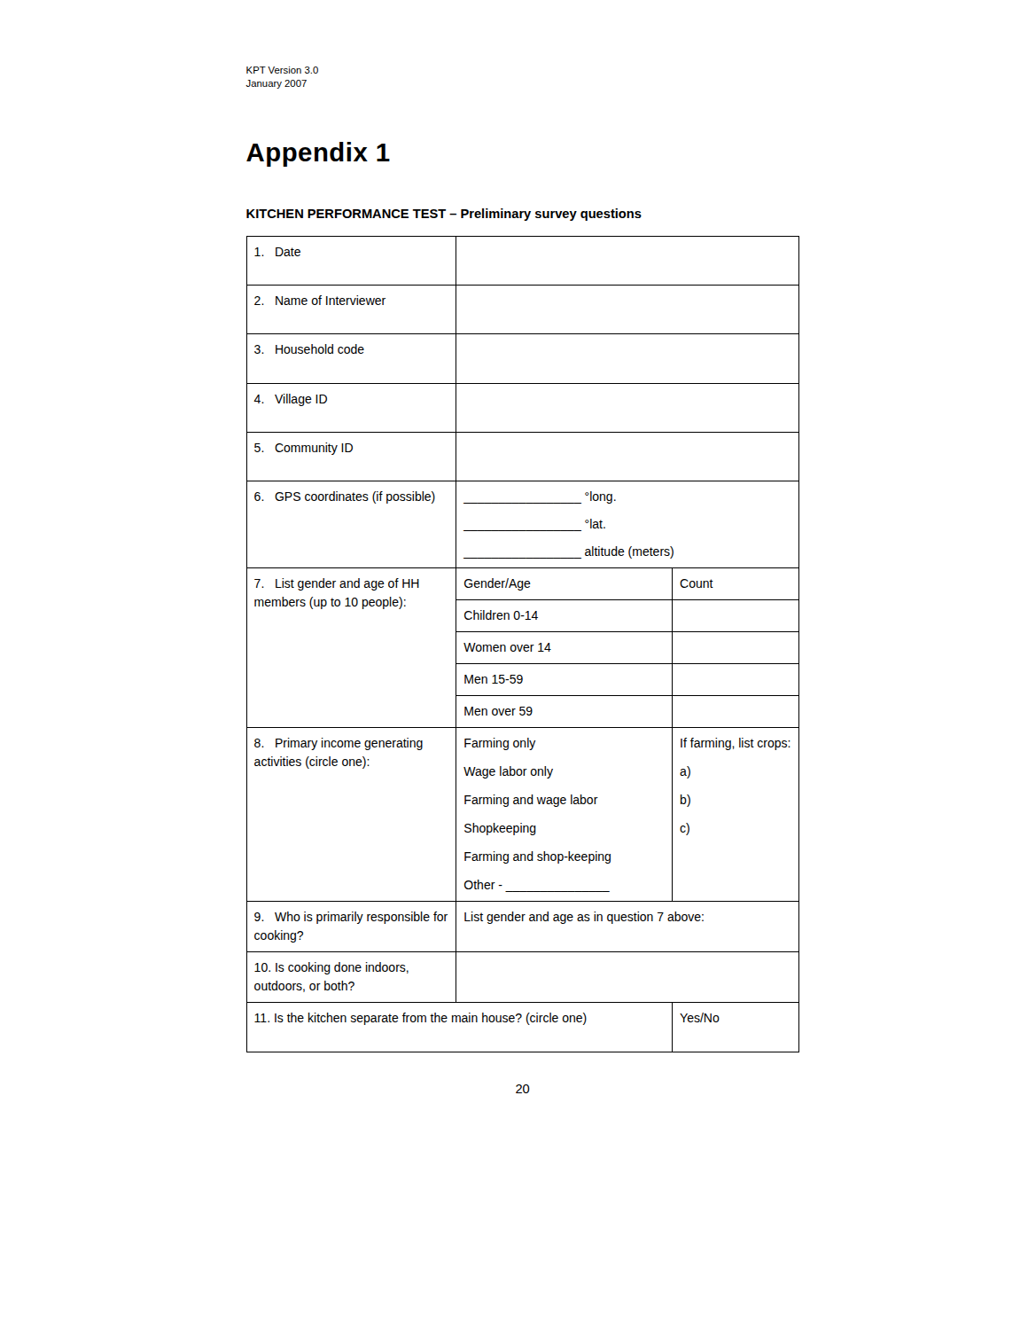KPT Version 3.0
January 2007
Appendix 1
KITCHEN PERFORMANCE TEST – Preliminary survey questions
| 1. Date | |
| 2. Name of Interviewer | |
| 3. Household code | |
| 4. Village ID | |
| 5. Community ID | |
| 6. GPS coordinates (if possible) | _________________ °long. _________________ °lat. _________________ altitude (meters) |
| 7. List gender and age of HH members (up to 10 people): | Gender/Age | Count |
| Children 0-14 | |
| Women over 14 | |
| Men 15-59 | |
| Men over 59 | |
| 8. Primary income generating activities (circle one): | Farming only Wage labor only Farming and wage labor Shopkeeping Farming and shop-keeping Other - _______________ | If farming, list crops: a) b) c) |
| 9. Who is primarily responsible for cooking? | List gender and age as in question 7 above: |
| 10. Is cooking done indoors, outdoors, or both? | |
| 11. Is the kitchen separate from the main house? (circle one) | Yes/No |
20